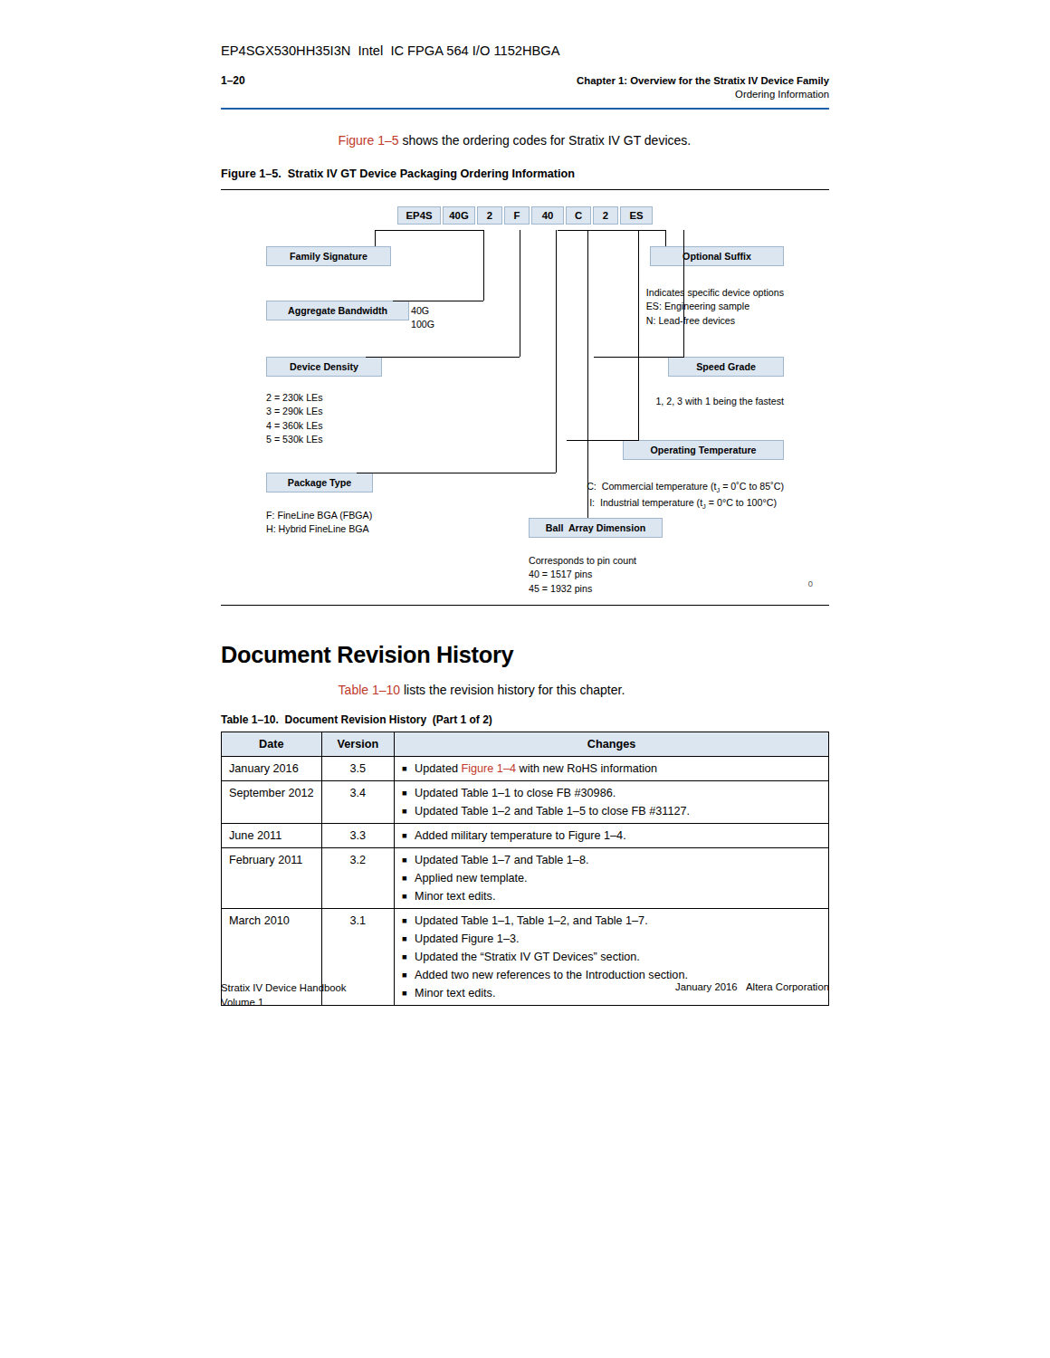EP4SGX530HH35I3N Intel IC FPGA 564 I/O 1152HBGA
1–20
Chapter 1: Overview for the Stratix IV Device Family
Ordering Information
Figure 1–5 shows the ordering codes for Stratix IV GT devices.
Figure 1–5. Stratix IV GT Device Packaging Ordering Information
EP4S
40G
2
F
40
C
2
ES
Family Signature
Aggregate Bandwidth
Device Density
Package Type
40G
100G
2 = 230k LEs
3 = 290k LEs
4 = 360k LEs
5 = 530k LEs
F: FineLine BGA (FBGA)
H: Hybrid FineLine BGA
Ball Array Dimension
Corresponds to pin count
40 = 1517 pins
45 = 1932 pins
Optional Suffix
Indicates specific device options
ES: Engineering sample
N: Lead-free devices
Speed Grade
1, 2, 3 with 1 being the fastest
Operating Temperature
C: Commercial temperature (tJ = 0˚C to 85˚C)
I: Industrial temperature (tJ = 0°C to 100°C)
0
Document Revision History
Table 1–10 lists the revision history for this chapter.
Table 1–10. Document Revision History (Part 1 of 2)
| Date | Version | Changes |
| --- | --- | --- |
| January 2016 | 3.5 | Updated Figure 1–4 with new RoHS information |
| September 2012 | 3.4 | Updated Table 1–1 to close FB #30986. Updated Table 1–2 and Table 1–5 to close FB #31127. |
| June 2011 | 3.3 | Added military temperature to Figure 1–4. |
| February 2011 | 3.2 | Updated Table 1–7 and Table 1–8. Applied new template. Minor text edits. |
| March 2010 | 3.1 | Updated Table 1–1, Table 1–2, and Table 1–7. Updated Figure 1–3. Updated the “Stratix IV GT Devices” section. Added two new references to the Introduction section. Minor text edits. |
Stratix IV Device Handbook
Volume 1
January 2016 Altera Corporation